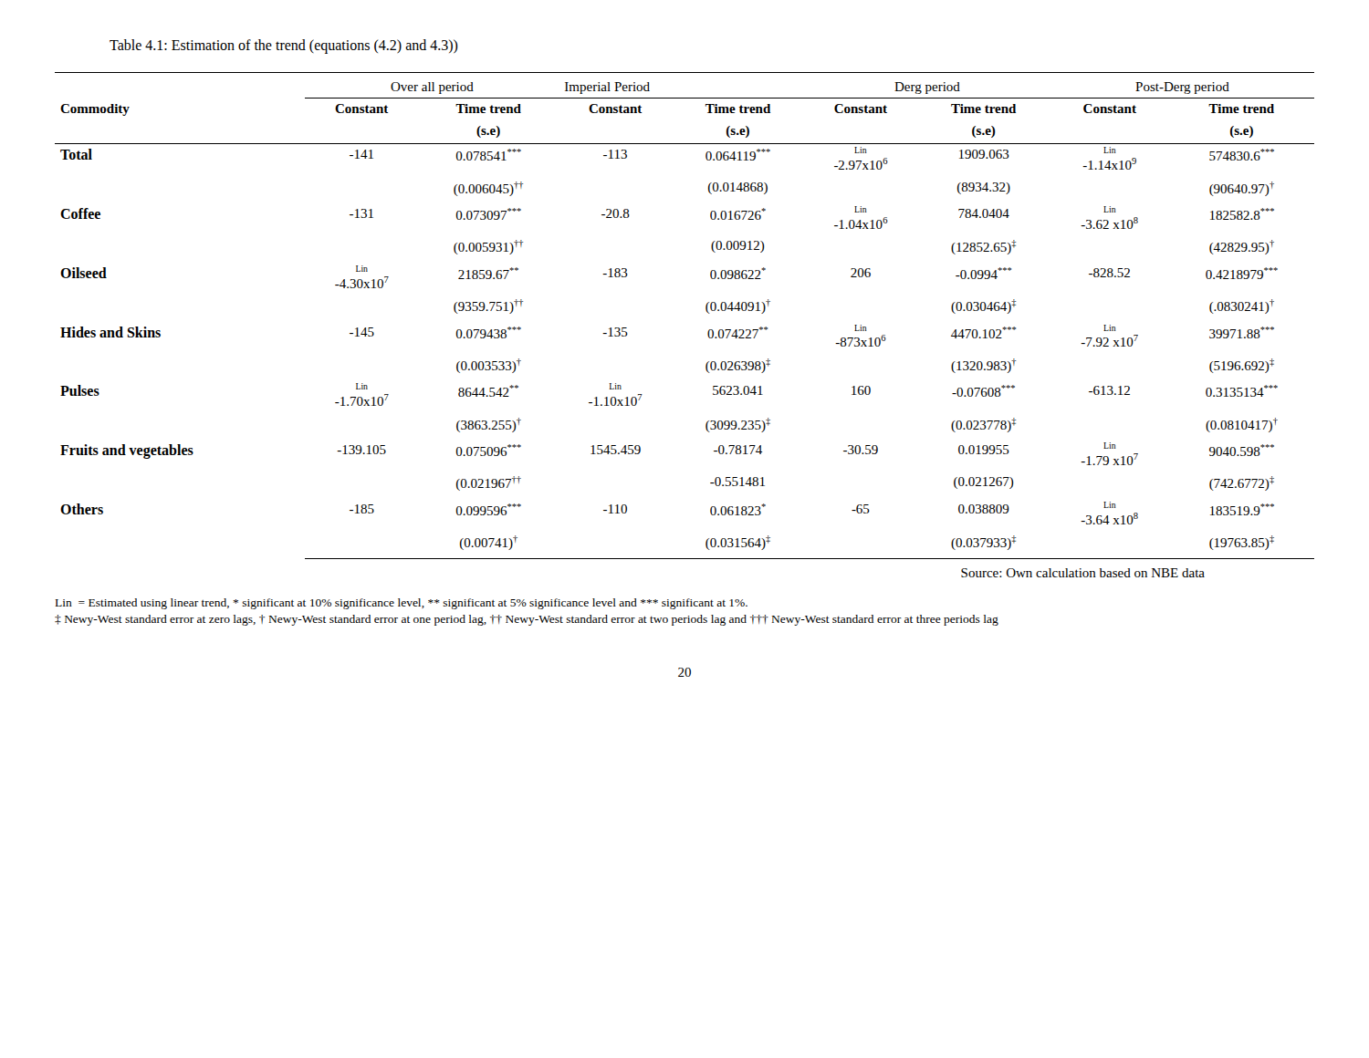Table 4.1: Estimation of the trend (equations (4.2) and 4.3))
| | Over all period | Imperial Period | Derg period | Post-Derg period |
| --- | --- | --- | --- | --- |
| Commodity | Constant | Time trend | Constant | Time trend | Constant | Time trend | Constant | Time trend |
| | | (s.e) | | (s.e) | | (s.e) | | (s.e) |
| Total | -141 | 0.078541 *** | -113 | 0.064119 *** | Lin -2.97x10 6 | 1909.063 | Lin -1.14x10 9 | 574830.6 *** |
| | (0.006045) †† | | (0.014868) | | (8934.32) | | (90640.97) † |
| Coffee | -131 | 0.073097 *** | -20.8 | 0.016726 * | Lin -1.04x10 6 | 784.0404 | Lin -3.62 x10 8 | 182582.8 *** |
| | (0.005931) †† | | (0.00912) | | (12852.65) ‡ | | (42829.95) † |
| Oilseed | Lin -4.30x10 7 | 21859.67 ** | -183 | 0.098622 * | 206 | -0.0994 *** | -828.52 | 0.4218979 *** |
| | (9359.751) †† | | (0.044091) † | | (0.030464) ‡ | | (.0830241) † |
| Hides and Skins | -145 | 0.079438 *** | -135 | 0.074227 ** | Lin -873x10 6 | 4470.102 *** | Lin -7.92 x10 7 | 39971.88 *** |
| | (0.003533) † | | (0.026398) ‡ | | (1320.983) † | | (5196.692) ‡ |
| Pulses | Lin -1.70x10 7 | 8644.542 ** | Lin -1.10x10 7 | 5623.041 | 160 | -0.07608 *** | -613.12 | 0.3135134 *** |
| | (3863.255) † | | (3099.235) ‡ | | (0.023778) ‡ | | (0.0810417) † |
| Fruits and vegetables | -139.105 | 0.075096 *** | 1545.459 | -0.78174 | -30.59 | 0.019955 | Lin -1.79 x10 7 | 9040.598 *** |
| | (0.021967 †† | | -0.551481 | | (0.021267) | | (742.6772) ‡ |
| Others | -185 | 0.099596 *** | -110 | 0.061823 * | -65 | 0.038809 | Lin -3.64 x10 8 | 183519.9 *** |
| | (0.00741) † | | (0.031564) ‡ | | (0.037933) ‡ | | (19763.85) ‡ |
Source: Own calculation based on NBE data
Lin = Estimated using linear trend, * significant at 10% significance level, ** significant at 5% significance level and *** significant at 1%.
‡ Newy-West standard error at zero lags, † Newy-West standard error at one period lag, †† Newy-West standard error at two periods lag and ††† Newy-West standard error at three periods lag
20